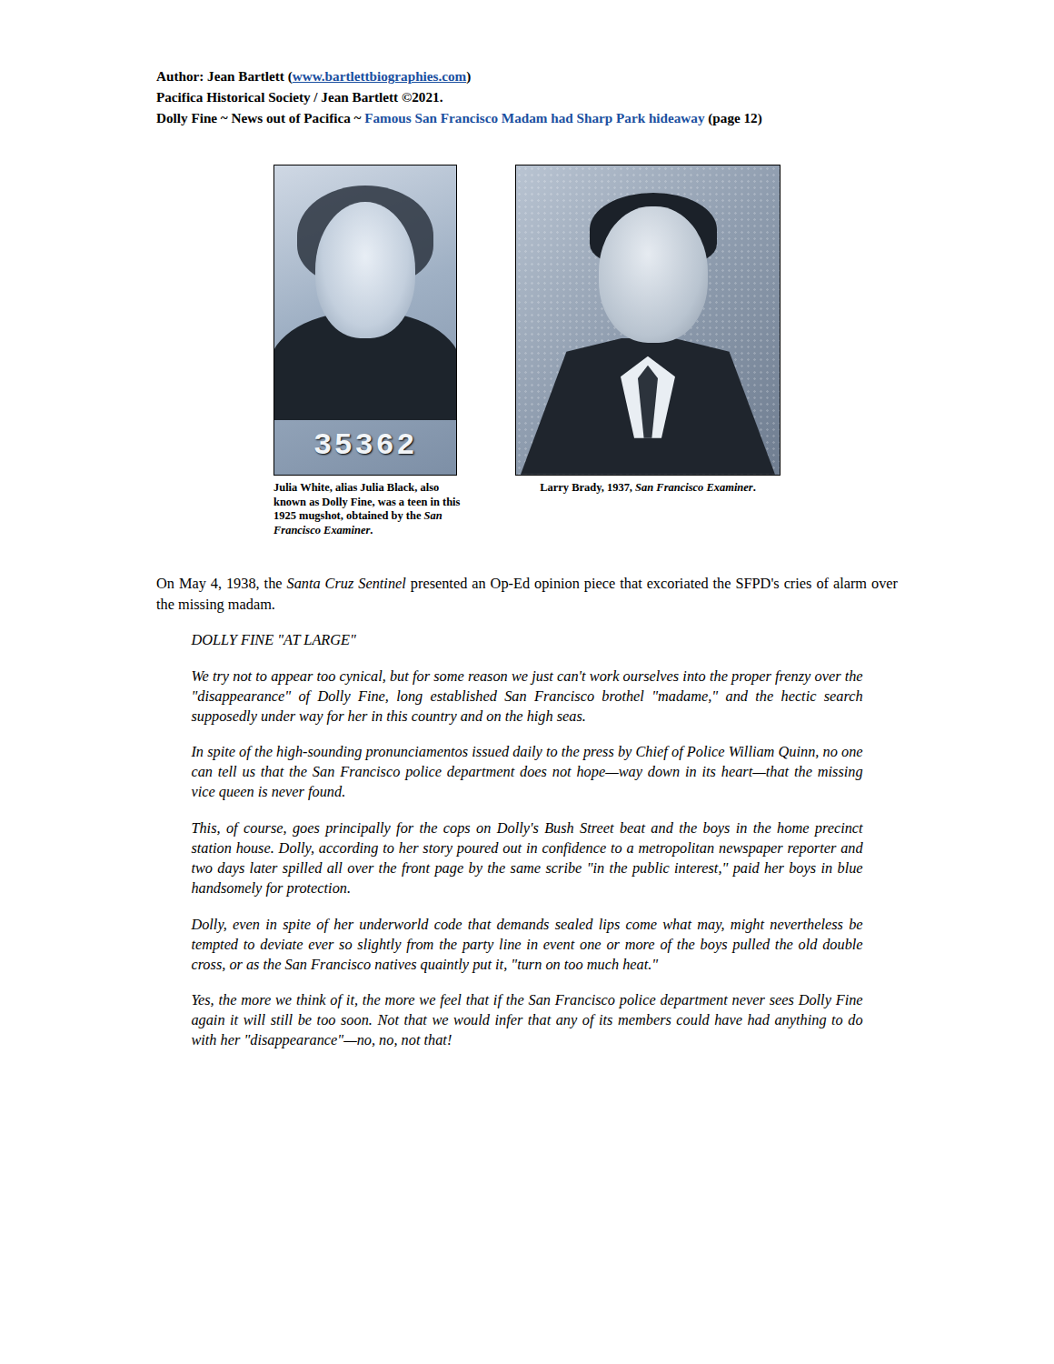Author: Jean Bartlett (www.bartlettbiographies.com)
Pacifica Historical Society / Jean Bartlett ©2021.
Dolly Fine ~ News out of Pacifica ~ Famous San Francisco Madam had Sharp Park hideaway (page 12)
35362
Julia White, alias Julia Black, also known as Dolly Fine, was a teen in this 1925 mugshot, obtained by the San Francisco Examiner.
Larry Brady, 1937, San Francisco Examiner.
On May 4, 1938, the Santa Cruz Sentinel presented an Op-Ed opinion piece that excoriated the SFPD's cries of alarm over the missing madam.
DOLLY FINE "AT LARGE"
We try not to appear too cynical, but for some reason we just can't work ourselves into the proper frenzy over the "disappearance" of Dolly Fine, long established San Francisco brothel "madame," and the hectic search supposedly under way for her in this country and on the high seas.
In spite of the high-sounding pronunciamentos issued daily to the press by Chief of Police William Quinn, no one can tell us that the San Francisco police department does not hope—way down in its heart—that the missing vice queen is never found.
This, of course, goes principally for the cops on Dolly's Bush Street beat and the boys in the home precinct station house. Dolly, according to her story poured out in confidence to a metropolitan newspaper reporter and two days later spilled all over the front page by the same scribe "in the public interest," paid her boys in blue handsomely for protection.
Dolly, even in spite of her underworld code that demands sealed lips come what may, might nevertheless be tempted to deviate ever so slightly from the party line in event one or more of the boys pulled the old double cross, or as the San Francisco natives quaintly put it, "turn on too much heat."
Yes, the more we think of it, the more we feel that if the San Francisco police department never sees Dolly Fine again it will still be too soon. Not that we would infer that any of its members could have had anything to do with her "disappearance"—no, no, not that!